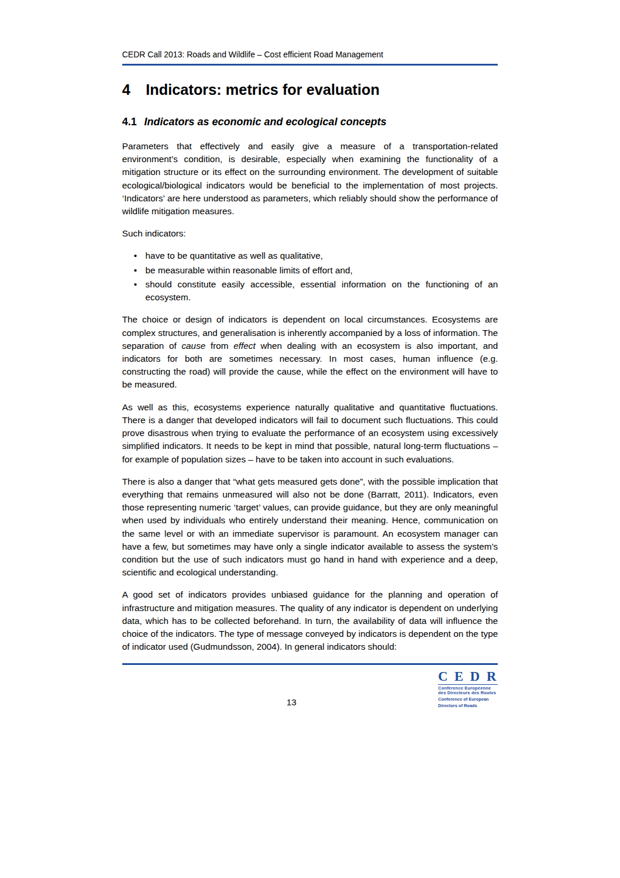CEDR Call 2013: Roads and Wildlife – Cost efficient Road Management
4 Indicators: metrics for evaluation
4.1 Indicators as economic and ecological concepts
Parameters that effectively and easily give a measure of a transportation-related environment’s condition, is desirable, especially when examining the functionality of a mitigation structure or its effect on the surrounding environment. The development of suitable ecological/biological indicators would be beneficial to the implementation of most projects. ‘Indicators’ are here understood as parameters, which reliably should show the performance of wildlife mitigation measures.
Such indicators:
have to be quantitative as well as qualitative,
be measurable within reasonable limits of effort and,
should constitute easily accessible, essential information on the functioning of an ecosystem.
The choice or design of indicators is dependent on local circumstances. Ecosystems are complex structures, and generalisation is inherently accompanied by a loss of information. The separation of cause from effect when dealing with an ecosystem is also important, and indicators for both are sometimes necessary. In most cases, human influence (e.g. constructing the road) will provide the cause, while the effect on the environment will have to be measured.
As well as this, ecosystems experience naturally qualitative and quantitative fluctuations. There is a danger that developed indicators will fail to document such fluctuations. This could prove disastrous when trying to evaluate the performance of an ecosystem using excessively simplified indicators. It needs to be kept in mind that possible, natural long-term fluctuations – for example of population sizes – have to be taken into account in such evaluations.
There is also a danger that “what gets measured gets done”, with the possible implication that everything that remains unmeasured will also not be done (Barratt, 2011). Indicators, even those representing numeric ‘target’ values, can provide guidance, but they are only meaningful when used by individuals who entirely understand their meaning. Hence, communication on the same level or with an immediate supervisor is paramount. An ecosystem manager can have a few, but sometimes may have only a single indicator available to assess the system’s condition but the use of such indicators must go hand in hand with experience and a deep, scientific and ecological understanding.
A good set of indicators provides unbiased guidance for the planning and operation of infrastructure and mitigation measures. The quality of any indicator is dependent on underlying data, which has to be collected beforehand. In turn, the availability of data will influence the choice of the indicators. The type of message conveyed by indicators is dependent on the type of indicator used (Gudmundsson, 2004). In general indicators should:
13
C E D R
Conférence Européenne
des Directeurs des Routes
Conference of European
Directors of Roads